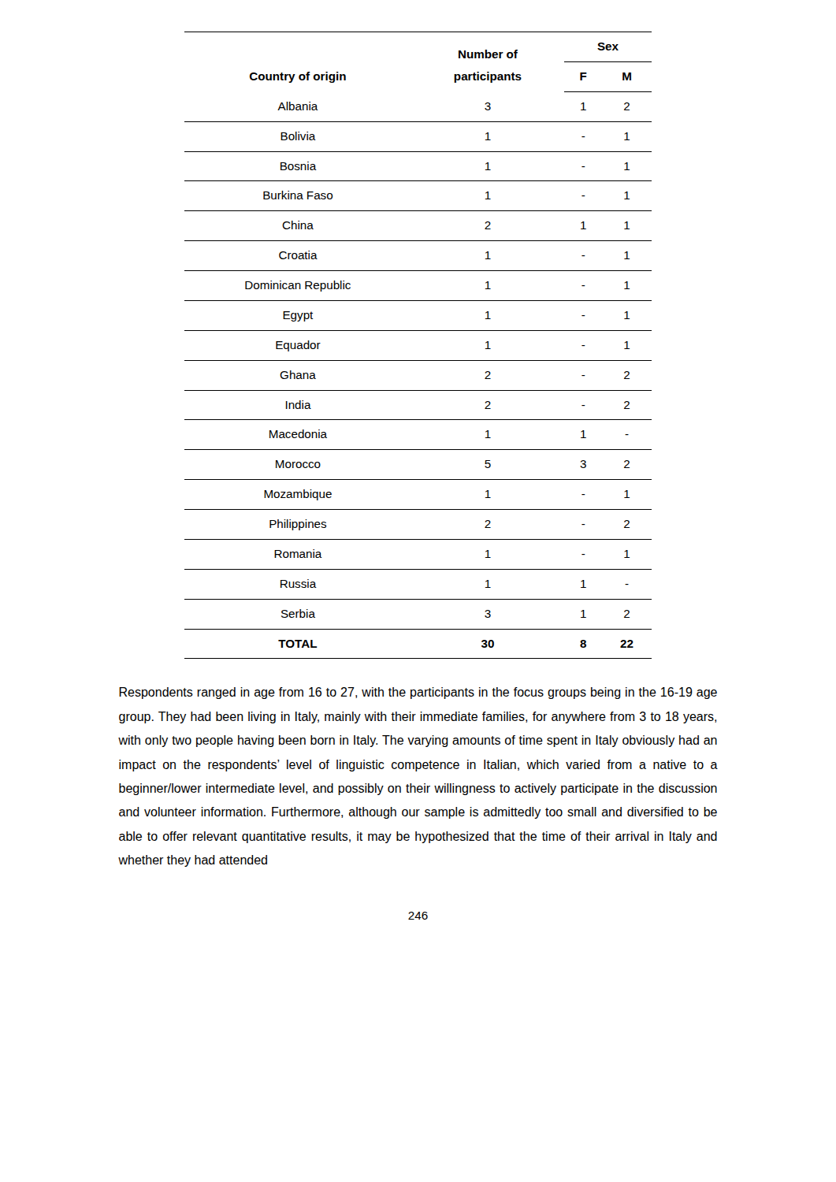| Country of origin | Number of participants | Sex |
| --- | --- | --- |
| F | M |
| Albania | 3 | 1 | 2 |
| Bolivia | 1 | - | 1 |
| Bosnia | 1 | - | 1 |
| Burkina Faso | 1 | - | 1 |
| China | 2 | 1 | 1 |
| Croatia | 1 | - | 1 |
| Dominican Republic | 1 | - | 1 |
| Egypt | 1 | - | 1 |
| Equador | 1 | - | 1 |
| Ghana | 2 | - | 2 |
| India | 2 | - | 2 |
| Macedonia | 1 | 1 | - |
| Morocco | 5 | 3 | 2 |
| Mozambique | 1 | - | 1 |
| Philippines | 2 | - | 2 |
| Romania | 1 | - | 1 |
| Russia | 1 | 1 | - |
| Serbia | 3 | 1 | 2 |
| TOTAL | 30 | 8 | 22 |
Respondents ranged in age from 16 to 27, with the participants in the focus groups being in the 16-19 age group. They had been living in Italy, mainly with their immediate families, for anywhere from 3 to 18 years, with only two people having been born in Italy. The varying amounts of time spent in Italy obviously had an impact on the respondents’ level of linguistic competence in Italian, which varied from a native to a beginner/lower intermediate level, and possibly on their willingness to actively participate in the discussion and volunteer information. Furthermore, although our sample is admittedly too small and diversified to be able to offer relevant quantitative results, it may be hypothesized that the time of their arrival in Italy and whether they had attended
246